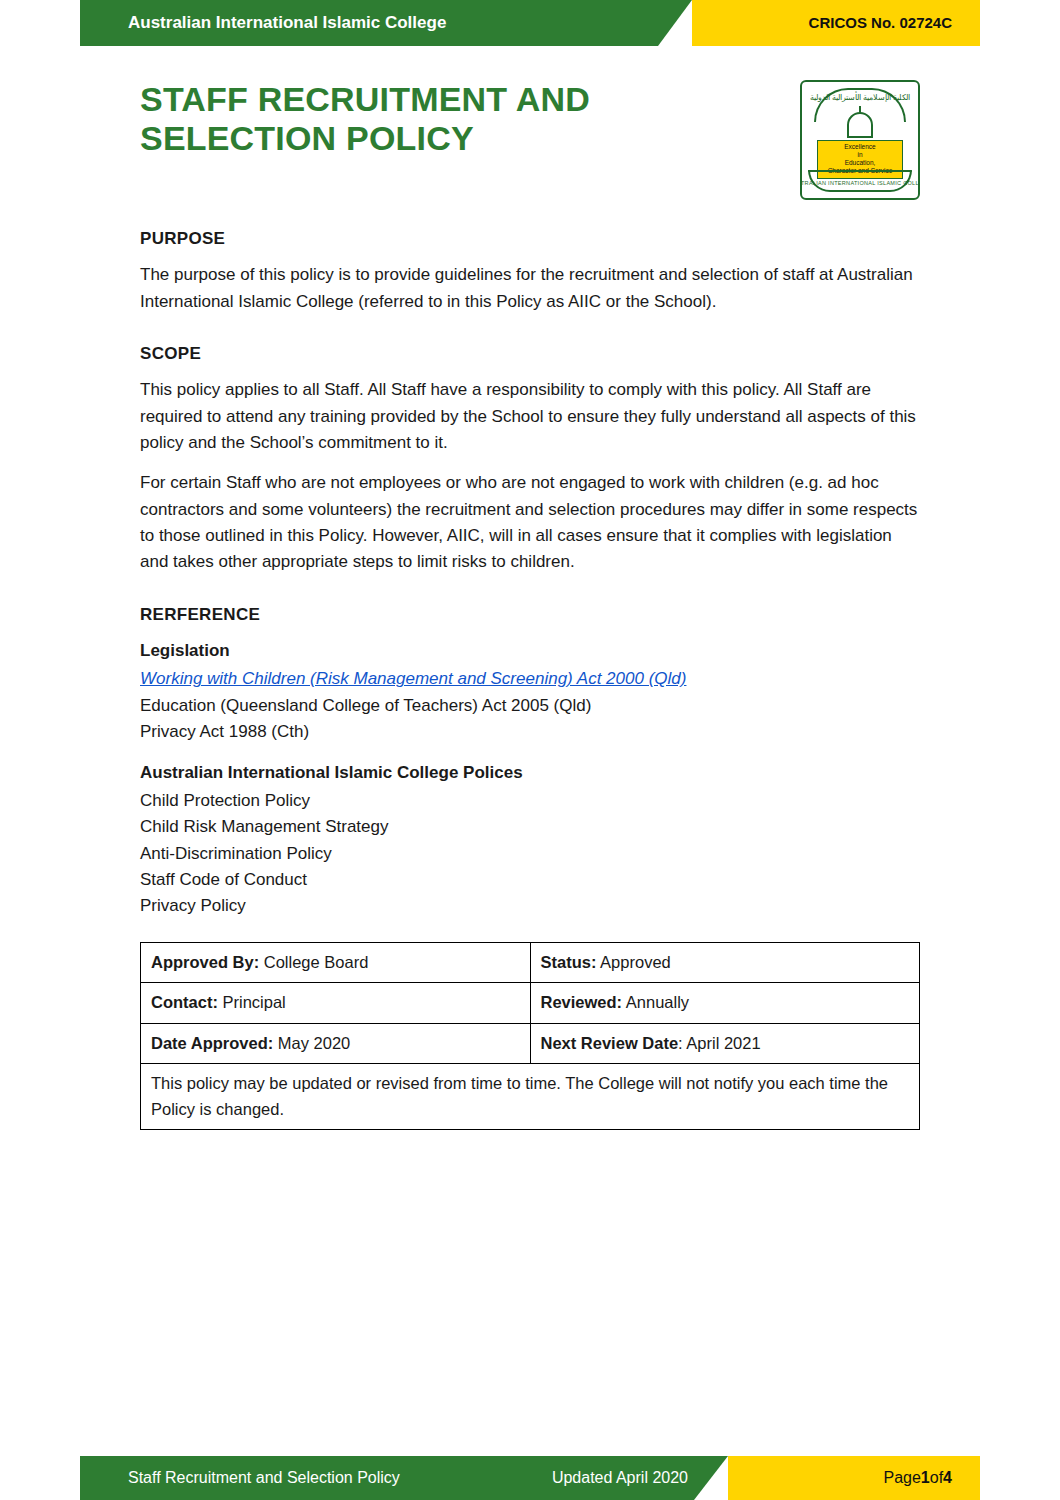Australian International Islamic College
CRICOS No. 02724C
STAFF RECRUITMENT AND
SELECTION POLICY
الكلية الإسلامية الأسترالية الدولية
Excellence
in
Education,
Character and Service
AUSTRALIAN INTERNATIONAL ISLAMIC COLLEGE
PURPOSE
The purpose of this policy is to provide guidelines for the recruitment and selection of staff at Australian International Islamic College (referred to in this Policy as AIIC or the School).
SCOPE
This policy applies to all Staff. All Staff have a responsibility to comply with this policy. All Staff are required to attend any training provided by the School to ensure they fully understand all aspects of this policy and the School’s commitment to it.
For certain Staff who are not employees or who are not engaged to work with children (e.g. ad hoc contractors and some volunteers) the recruitment and selection procedures may differ in some respects to those outlined in this Policy. However, AIIC, will in all cases ensure that it complies with legislation and takes other appropriate steps to limit risks to children.
RERFERENCE
Legislation
Working with Children (Risk Management and Screening) Act 2000 (Qld)
Education (Queensland College of Teachers) Act 2005 (Qld)
Privacy Act 1988 (Cth)
Australian International Islamic College Polices
Child Protection Policy
Child Risk Management Strategy
Anti-Discrimination Policy
Staff Code of Conduct
Privacy Policy
| Approved By: College Board | Status: Approved |
| Contact: Principal | Reviewed: Annually |
| Date Approved: May 2020 | Next Review Date : April 2021 |
| This policy may be updated or revised from time to time. The College will not notify you each time the Policy is changed. |
Staff Recruitment and Selection Policy Updated April 2020
Page 1 of 4